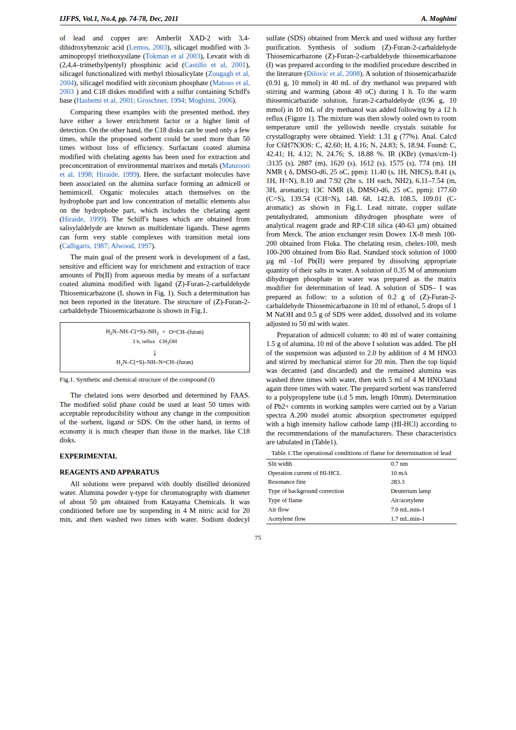IJFPS, Vol.1, No.4, pp. 74-78, Dec, 2011
A. Moghimi
of lead and copper are: Amberlit XAD-2 with 3,4-dihidroxybenzoic acid (Lemos, 2003), silicagel modified with 3-aminopropyl triethoxysilane (Tokman et al 2003), Levatit with di (2,4,4–trimethylpentyl) phosphinic acid (Castillo et al, 2001), silicagel functionalized with methyl thiosalicylate (Zougagh et al, 2004), silicagel modified with zirconium phosphate (Matoso et al, 2003 ) and C18 diskes modified with a sulfur containing Schiff's base (Hashemi et al, 2001; Groschner, 1994; Moghimi, 2006).
Comparing these examples with the presented method, they have either a lower enrichment factor or a higher limit of detection. On the other hand, the C18 disks can be used only a few times, while the proposed sorbent could be used more than 50 times without loss of efficiency. Surfactant coated alumina modified with chelating agents has been used for extraction and preconcentration of environmental matrixes and metals (Manzoori et al, 1998; Hiraide, 1999). Here, the surfactant molecules have been associated on the alumina surface forming an admicell or hemimicell. Organic molecules attach themselves on the hydrophobe part and low concentration of metallic elements also on the hydrophobe part, which includes the chelating agent (Hiraide, 1999). The Schiff's bases which are obtained from salisylaldelyde are known as multidentate ligands. These agents can form very stable complexes with transition metal ions (Calligaris, 1987; Alwood, 1997).
The main goal of the present work is development of a fast, sensitive and efficient way for enrichment and extraction of trace amounts of Pb(II) from aqueous media by means of a surfactant coated alumina modified with ligand (Z)-Furan-2-carbaldehyde Thiosemicarbazone (I, shown in Fig. 1). Such a determination has not been reported in the literature. The structure of (Z)-Furan-2-carbaldehyde Thiosemicarbazone is shown in Fig.1.
H2N–NH–C(=S)–NH2 + O=CH–(furan)
3 h, reflux CH3OH
↓
H2N–C(=S)–NH–N=CH–(furan)
Fig.1. Synthetic and chemical structure of the compound (I)
The chelated ions were desorbed and determined by FAAS. The modified solid phase could be used at least 50 times with acceptable reproducibility without any change in the composition of the sorbent, ligand or SDS. On the other hand, in terms of economy it is much cheaper than those in the market, like C18 disks.
EXPERIMENTAL
REAGENTS AND APPARATUS
All solutions were prepared with doubly distilled deionized water. Alumina powder γ-type for chromatography with diameter of about 50 µm obtained from Katayama Chemicals. It was conditioned before use by suspending in 4 M nitric acid for 20 min, and then washed two times with water. Sodium dodecyl sulfate (SDS) obtained from Merck and used without any further purification. Synthesis of sodium (Z)-Furan-2-carbaldehyde Thiosemicarbazone (Z)-Furan-2-carbaldehyde thiosemicarbazone (I) was prepared according to the modified procedure described in the literature (Dilovic et al, 2008). A solution of thiosemicarbazide (0.91 g, 10 mmol) in 40 mL of dry methanol was prepared with stirring and warming (about 40 oC) during 1 h. To the warm thiosemicarbazide solution, furan-2-carbaldehyde (0.96 g, 10 mmol) in 10 mL of dry methanol was added following by a 12 h reflux (Figure 1). The mixture was then slowly ooled own to room temperature until the yellowish needle crystals suitable for crystallography were obtained. Yield: 1.31 g (77%). Anal. Calcd for C6H7N3OS: C, 42.60; H, 4.16; N, 24.83; S, 18.94. Found: C, 42.41; H, 4.12; N, 24.76; S, 18.88 %. IR (KBr) (vmax/cm-1) :3135 (s), 2887 (m), 1620 (s), 1612 (s), 1575 (s), 774 (m). 1H NMR ( δ, DMSO-d6, 25 oC, ppm): 11.40 (s, 1H, NHCS), 8.41 (s, 1H, H=N), 8.10 and 7.92 (2br s, 1H each, NH2), 6.11–7.54 (m, 3H, aromatic); 13C NMR (δ, DMSO-d6, 25 oC, ppm): 177.60 (C=S), 139.54 (CH=N), 148. 68, 142.8, 108.5, 109.01 (C-aromatic) as shown in Fig.1. Lead nitrate, copper sulfate pentahydrated, ammonium dihydrogen phosphate were of analytical reagent grade and RP-C18 silica (40-63 µm) obtained from Merck. The anion exchanger resin Dowex 1X-8 mesh 100-200 obtained from Fluka. The chelating resin, chelex-100, mesh 100-200 obtained from Bio Rad. Standard stock solution of 1000 µg ml -1of Pb(II) were prepared by dissolving appropriate quantity of their salts in water. A solution of 0.35 M of ammonium dihydrogen phosphate in water was prepared as the matrix modifier for determination of lead. A solution of SDS– I was prepared as follow: to a solution of 0.2 g of (Z)-Furan-2-carbaldehyde Thiosemicarbazone in 10 ml of ethanol, 5 drops of 1 M NaOH and 0.5 g of SDS were added, dissolved and its volume adjusted to 50 ml with water.
Preparation of admicell column: to 40 ml of water containing 1.5 g of alumina, 10 ml of the above I solution was added. The pH of the suspension was adjusted to 2.0 by addition of 4 M HNO3 and stirred by mechanical stirrer for 20 min. Then the top liquid was decanted (and discarded) and the remained alumina was washed three times with water, then with 5 ml of 4 M HNO3and again three times with water. The prepared sorbent was transferred to a polypropylene tube (i.d 5 mm, length 10mm). Determination of Pb2+ contents in working samples were carried out by a Varian spectra A.200 model atomic absorption spectrometer equipped with a high intensity hallow cathode lamp (HI-HCl) according to the recommendations of the manufacturers. These characteristics are tabulated in (Table1).
Table.1.The operational conditions of flame for determination of lead
| Slit width | 0.7 nm |
| Operation current of HI-HCL | 10 mA |
| Resonance fine | 283.3 |
| Type of background correction | Deuterium lamp |
| Type of flame | Air/acetylene |
| Air flow | 7.0 mL.min-1 |
| Acetylene flow | 1.7 mL.min-1 |
75